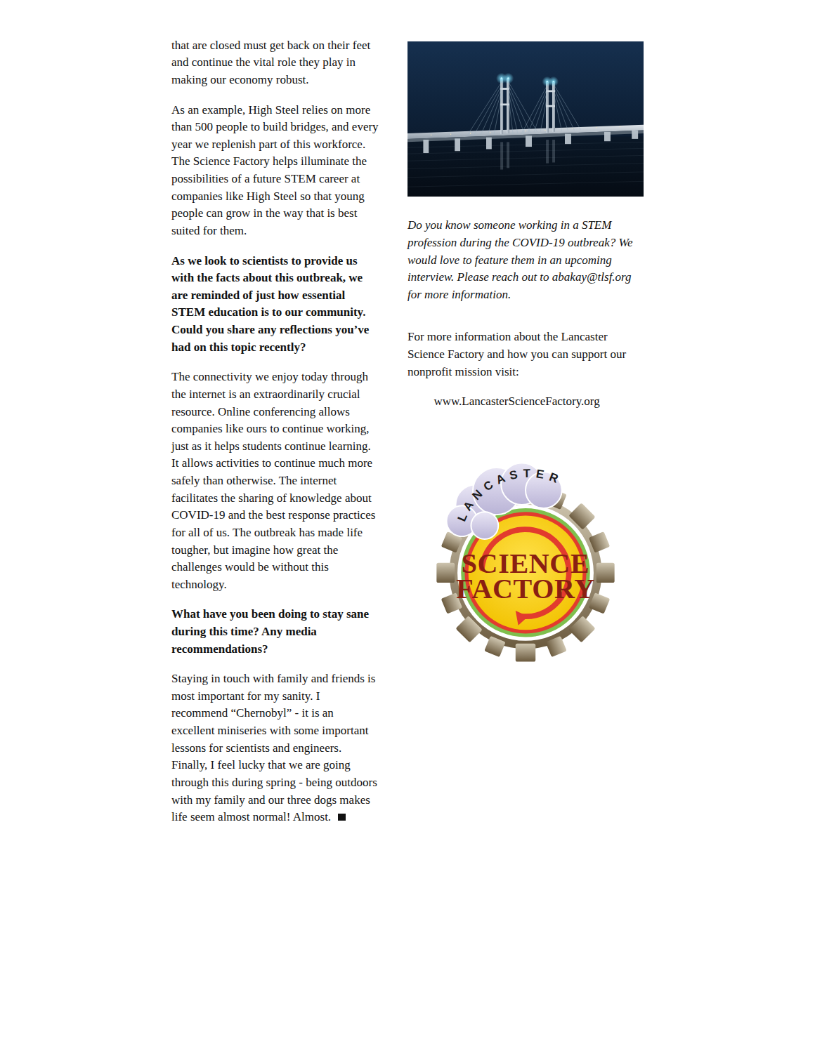that are closed must get back on their feet and continue the vital role they play in making our economy robust.
As an example, High Steel relies on more than 500 people to build bridges, and every year we replenish part of this workforce. The Science Factory helps illuminate the possibilities of a future STEM career at companies like High Steel so that young people can grow in the way that is best suited for them.
As we look to scientists to provide us with the facts about this outbreak, we are reminded of just how essential STEM education is to our community. Could you share any reflections you’ve had on this topic recently?
The connectivity we enjoy today through the internet is an extraordinarily crucial resource. Online conferencing allows companies like ours to continue working, just as it helps students continue learning. It allows activities to continue much more safely than otherwise. The internet facilitates the sharing of knowledge about COVID-19 and the best response practices for all of us. The outbreak has made life tougher, but imagine how great the challenges would be without this technology.
What have you been doing to stay sane during this time? Any media recommendations?
Staying in touch with family and friends is most important for my sanity. I recommend “Chernobyl” - it is an excellent miniseries with some important lessons for scientists and engineers. Finally, I feel lucky that we are going through this during spring - being outdoors with my family and our three dogs makes life seem almost normal! Almost.
Do you know someone working in a STEM profession during the COVID-19 outbreak? We would love to feature them in an upcoming interview. Please reach out to abakay@tlsf.org for more information.
For more information about the Lancaster Science Factory and how you can support our nonprofit mission visit:
www.LancasterScienceFactory.org
L A N C A S T E R SCIENCE FACTORY